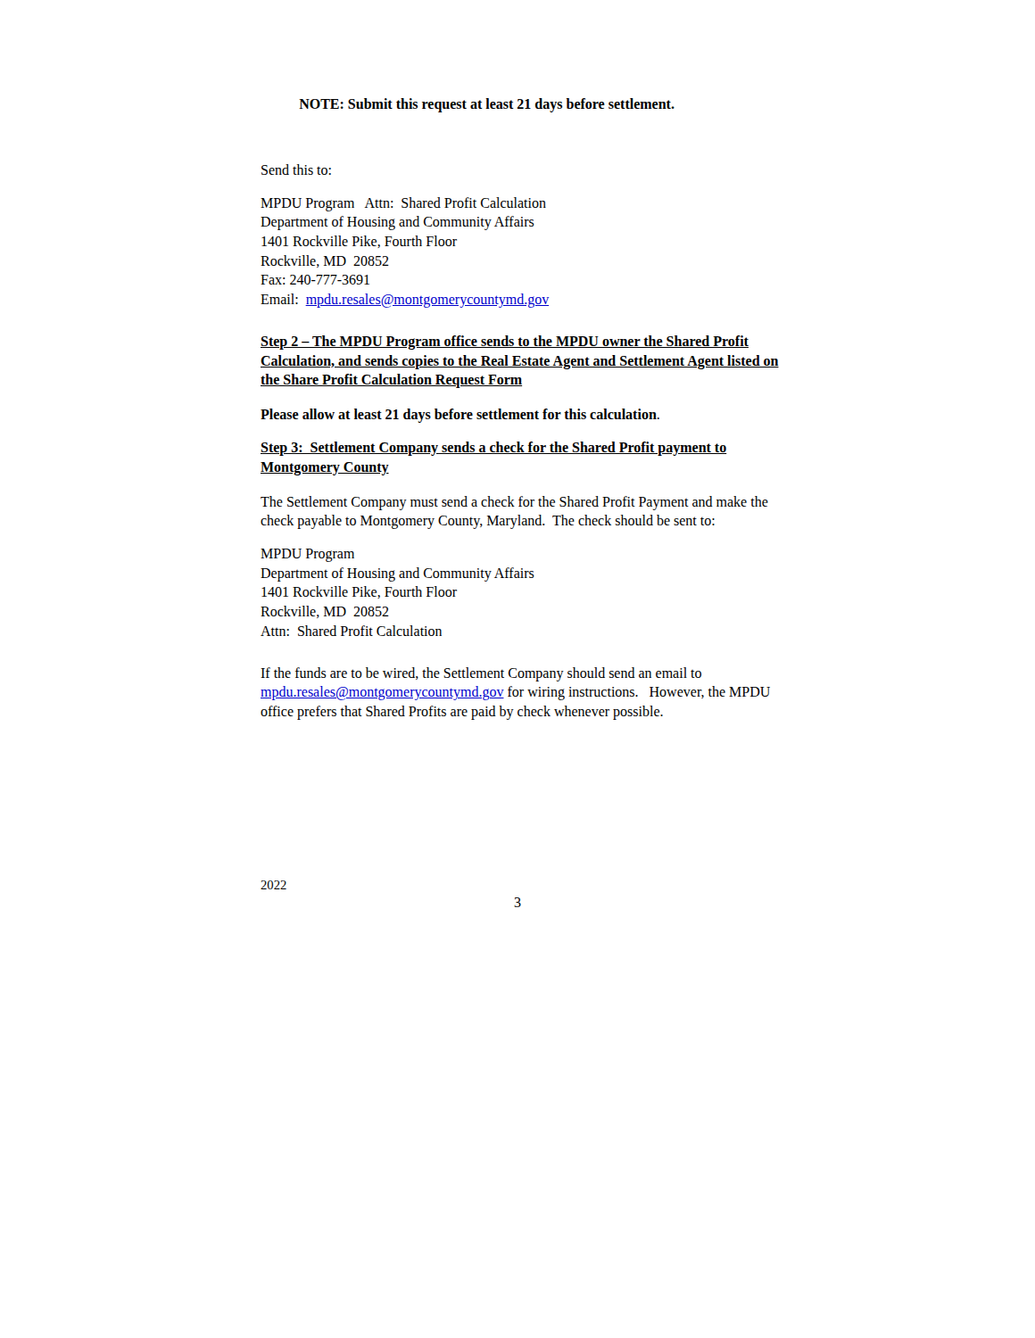NOTE: Submit this request at least 21 days before settlement.
Send this to:
MPDU Program Attn: Shared Profit Calculation
Department of Housing and Community Affairs
1401 Rockville Pike, Fourth Floor
Rockville, MD 20852
Fax: 240-777-3691
Email: mpdu.resales@montgomerycountymd.gov
Step 2 – The MPDU Program office sends to the MPDU owner the Shared Profit Calculation, and sends copies to the Real Estate Agent and Settlement Agent listed on the Share Profit Calculation Request Form
Please allow at least 21 days before settlement for this calculation.
Step 3: Settlement Company sends a check for the Shared Profit payment to Montgomery County
The Settlement Company must send a check for the Shared Profit Payment and make the check payable to Montgomery County, Maryland. The check should be sent to:
MPDU Program
Department of Housing and Community Affairs
1401 Rockville Pike, Fourth Floor
Rockville, MD 20852
Attn: Shared Profit Calculation
If the funds are to be wired, the Settlement Company should send an email to mpdu.resales@montgomerycountymd.gov for wiring instructions. However, the MPDU office prefers that Shared Profits are paid by check whenever possible.
2022
3